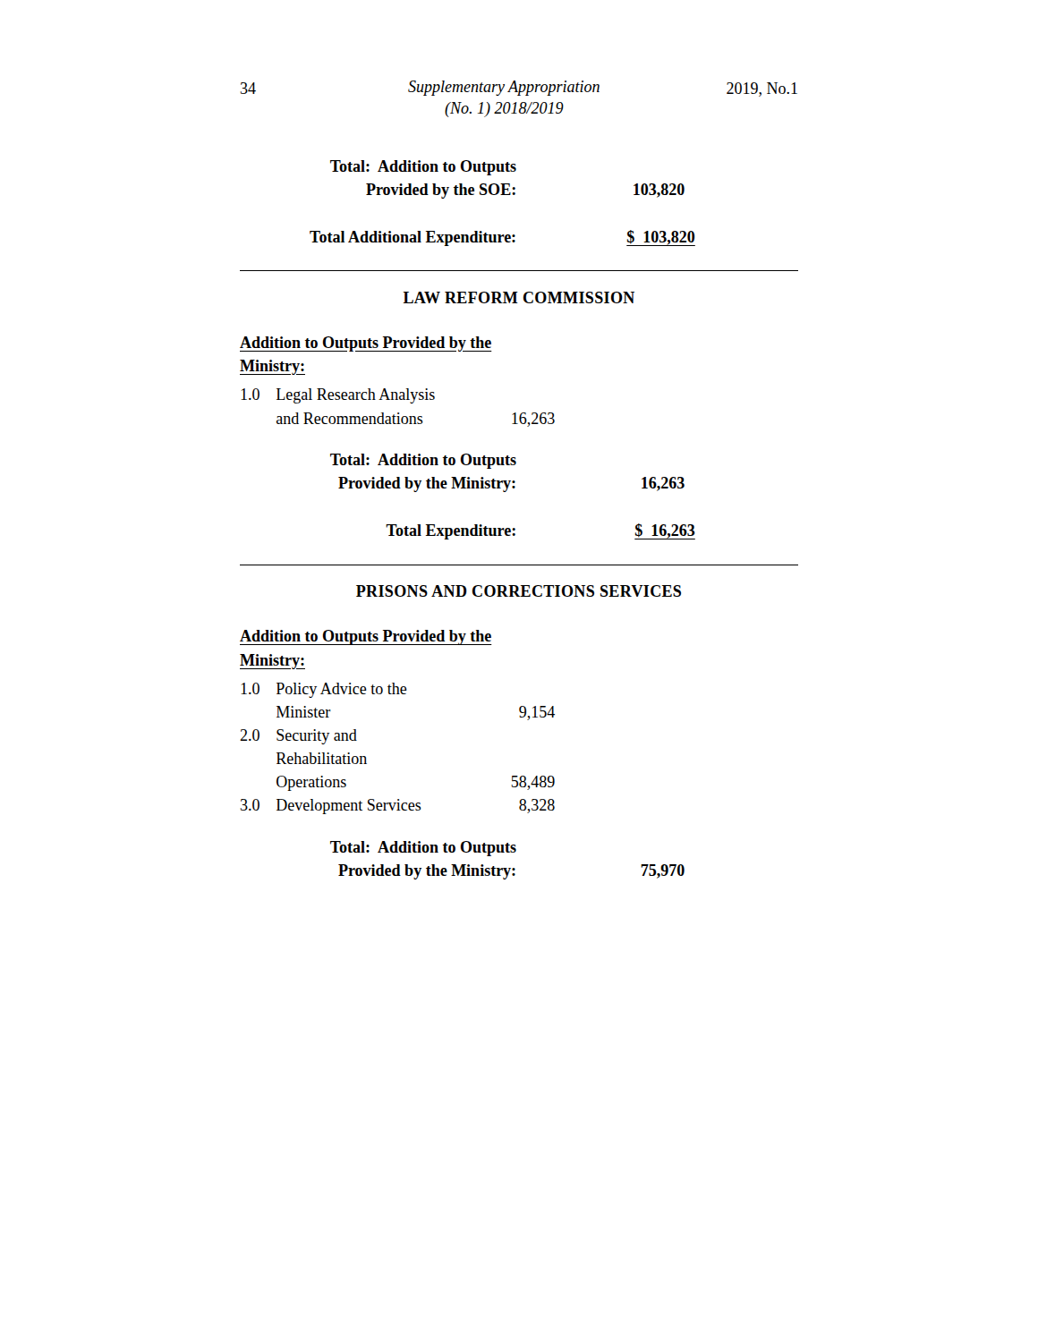34
Supplementary Appropriation
(No. 1) 2018/2019
2019, No.1
Total: Addition to Outputs
Provided by the SOE:
103,820
Total Additional Expenditure:
$ 103,820
LAW REFORM COMMISSION
Addition to Outputs Provided by theMinistry:
1.0
Legal Research Analysis
and Recommendations
16,263
Total: Addition to Outputs
Provided by the Ministry:
16,263
Total Expenditure:
$ 16,263
PRISONS AND CORRECTIONS SERVICES
Addition to Outputs Provided by theMinistry:
1.0
Policy Advice to the
Minister
9,154
2.0
Security and
Rehabilitation
Operations
58,489
3.0
Development Services
8,328
Total: Addition to Outputs
Provided by the Ministry:
75,970